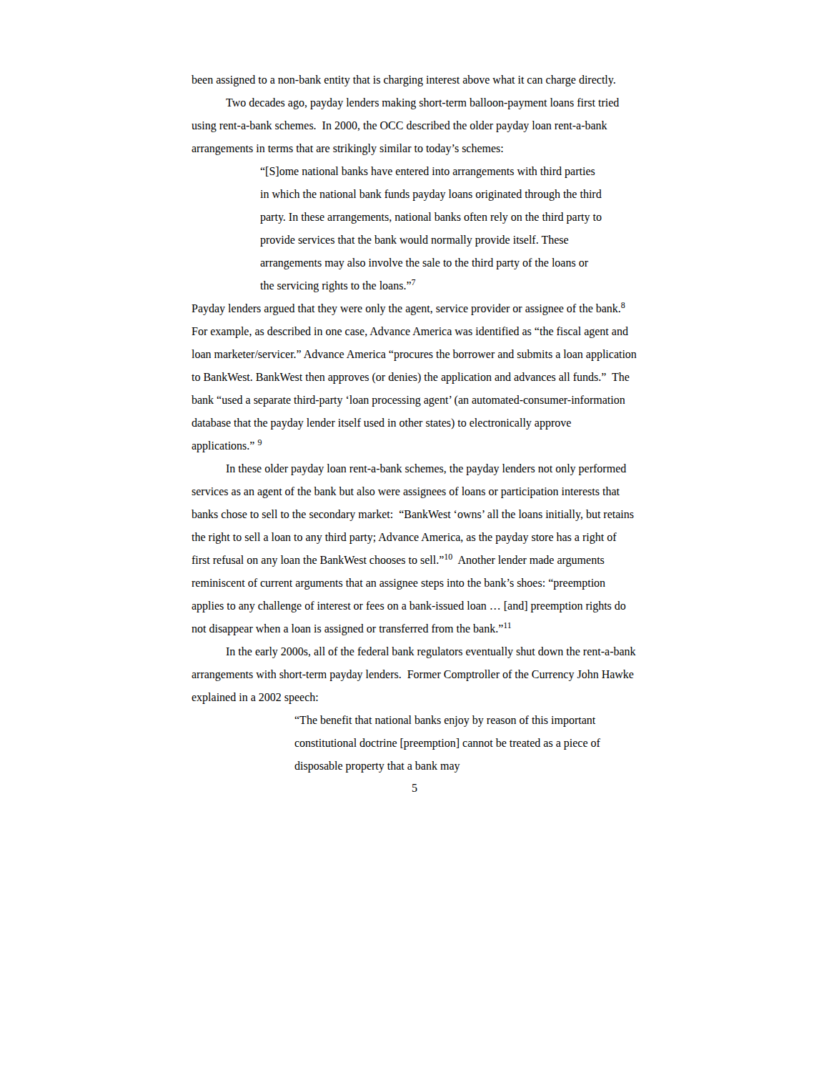been assigned to a non-bank entity that is charging interest above what it can charge directly.
Two decades ago, payday lenders making short-term balloon-payment loans first tried using rent-a-bank schemes. In 2000, the OCC described the older payday loan rent-a-bank arrangements in terms that are strikingly similar to today’s schemes:
“[S]ome national banks have entered into arrangements with third parties in which the national bank funds payday loans originated through the third party. In these arrangements, national banks often rely on the third party to provide services that the bank would normally provide itself. These arrangements may also involve the sale to the third party of the loans or the servicing rights to the loans.”7
Payday lenders argued that they were only the agent, service provider or assignee of the bank.8 For example, as described in one case, Advance America was identified as “the fiscal agent and loan marketer/servicer.” Advance America “procures the borrower and submits a loan application to BankWest. BankWest then approves (or denies) the application and advances all funds.” The bank “used a separate third-party ‘loan processing agent’ (an automated-consumer-information database that the payday lender itself used in other states) to electronically approve applications.” 9
In these older payday loan rent-a-bank schemes, the payday lenders not only performed services as an agent of the bank but also were assignees of loans or participation interests that banks chose to sell to the secondary market: “BankWest ‘owns’ all the loans initially, but retains the right to sell a loan to any third party; Advance America, as the payday store has a right of first refusal on any loan the BankWest chooses to sell.”10 Another lender made arguments reminiscent of current arguments that an assignee steps into the bank’s shoes: “preemption applies to any challenge of interest or fees on a bank-issued loan … [and] preemption rights do not disappear when a loan is assigned or transferred from the bank.”11
In the early 2000s, all of the federal bank regulators eventually shut down the rent-a-bank arrangements with short-term payday lenders. Former Comptroller of the Currency John Hawke explained in a 2002 speech:
“The benefit that national banks enjoy by reason of this important constitutional doctrine [preemption] cannot be treated as a piece of disposable property that a bank may
5